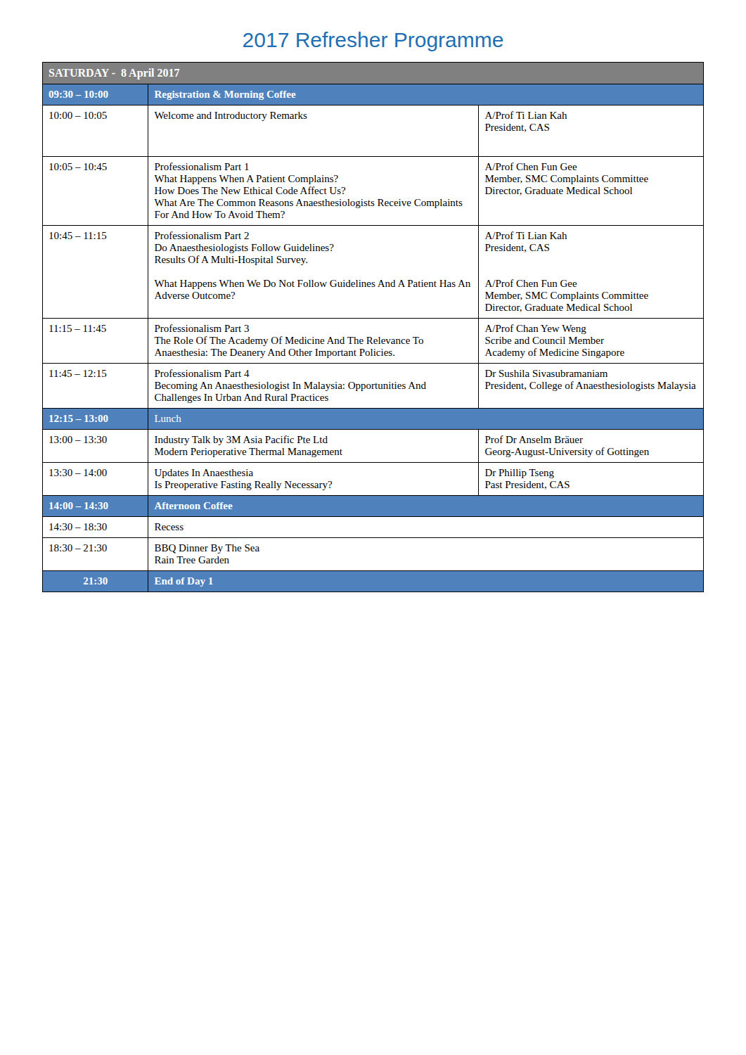2017 Refresher Programme
| SATURDAY - 8 April 2017 |
| 09:30 – 10:00 | Registration & Morning Coffee |
| 10:00 – 10:05 | Welcome and Introductory Remarks | A/Prof Ti Lian Kah President, CAS |
| 10:05 – 10:45 | Professionalism Part 1 What Happens When A Patient Complains? How Does The New Ethical Code Affect Us? What Are The Common Reasons Anaesthesiologists Receive Complaints For And How To Avoid Them? | A/Prof Chen Fun Gee Member, SMC Complaints Committee Director, Graduate Medical School |
| 10:45 – 11:15 | Professionalism Part 2 Do Anaesthesiologists Follow Guidelines? Results Of A Multi-Hospital Survey. What Happens When We Do Not Follow Guidelines And A Patient Has An Adverse Outcome? | A/Prof Ti Lian Kah President, CAS A/Prof Chen Fun Gee Member, SMC Complaints Committee Director, Graduate Medical School |
| 11:15 – 11:45 | Professionalism Part 3 The Role Of The Academy Of Medicine And The Relevance To Anaesthesia: The Deanery And Other Important Policies. | A/Prof Chan Yew Weng Scribe and Council Member Academy of Medicine Singapore |
| 11:45 – 12:15 | Professionalism Part 4 Becoming An Anaesthesiologist In Malaysia: Opportunities And Challenges In Urban And Rural Practices | Dr Sushila Sivasubramaniam President, College of Anaesthesiologists Malaysia |
| 12:15 – 13:00 | Lunch |
| 13:00 – 13:30 | Industry Talk by 3M Asia Pacific Pte Ltd Modern Perioperative Thermal Management | Prof Dr Anselm Bräuer Georg-August-University of Gottingen |
| 13:30 – 14:00 | Updates In Anaesthesia Is Preoperative Fasting Really Necessary? | Dr Phillip Tseng Past President, CAS |
| 14:00 – 14:30 | Afternoon Coffee |
| 14:30 – 18:30 | Recess |
| 18:30 – 21:30 | BBQ Dinner By The Sea Rain Tree Garden |
| 21:30 | End of Day 1 |